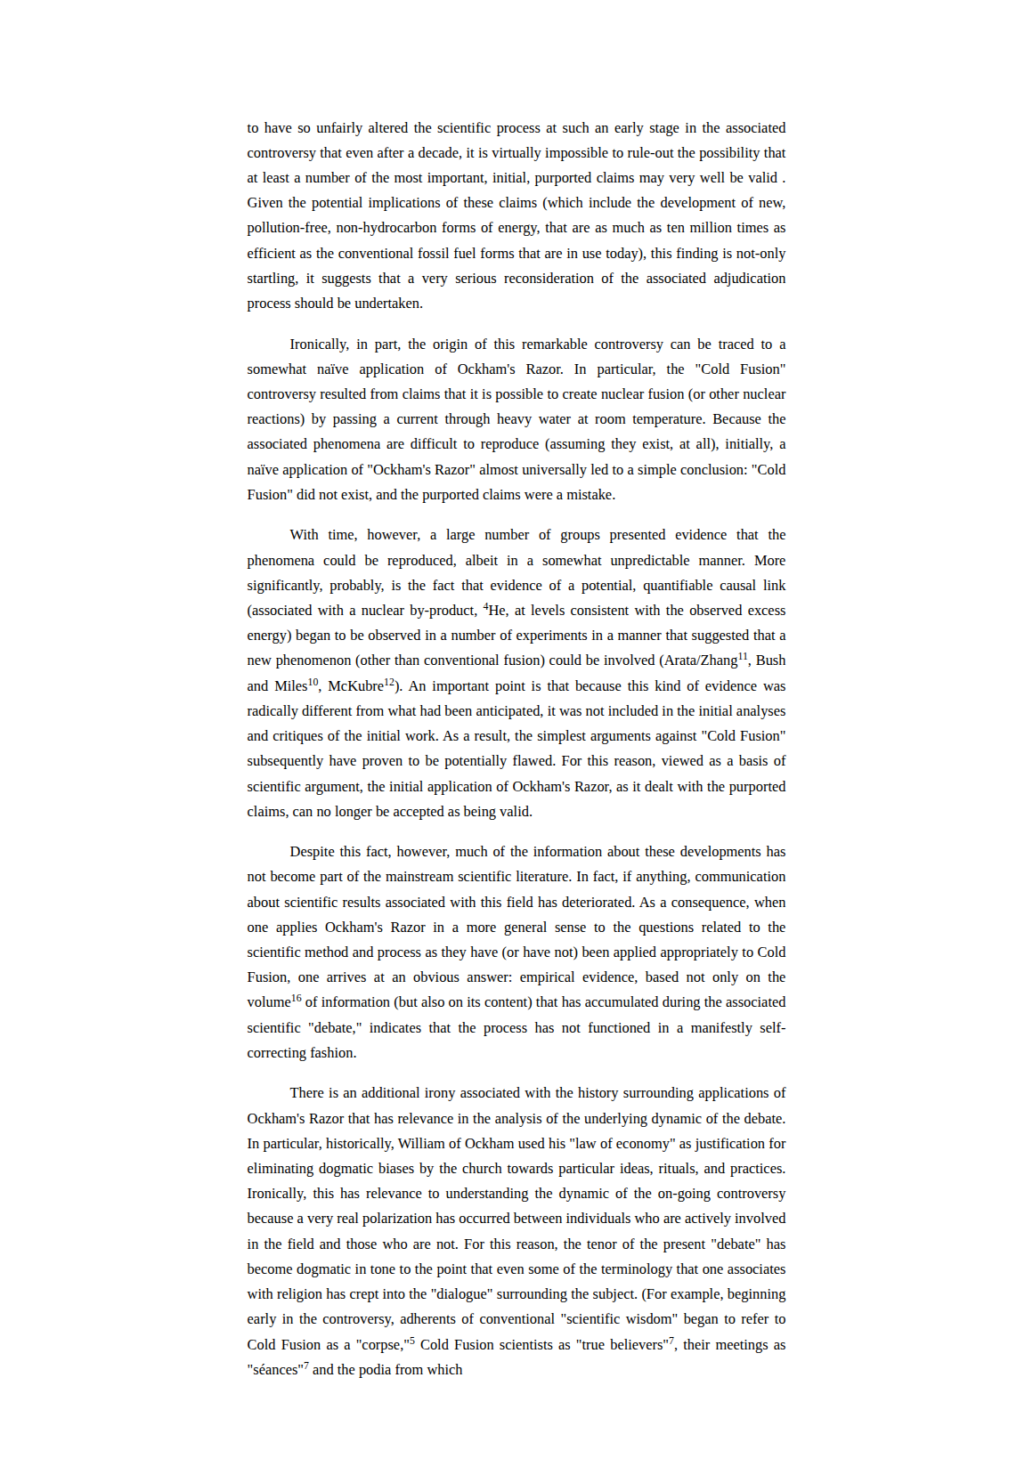to have so unfairly altered the scientific process at such an early stage in the associated controversy that even after a decade, it is virtually impossible to rule-out the possibility that at least a number of the most important, initial, purported claims may very well be valid . Given the potential implications of these claims (which include the development of new, pollution-free, non-hydrocarbon forms of energy, that are as much as ten million times as efficient as the conventional fossil fuel forms that are in use today), this finding is not-only startling, it suggests that a very serious reconsideration of the associated adjudication process should be undertaken.
Ironically, in part, the origin of this remarkable controversy can be traced to a somewhat naïve application of Ockham's Razor. In particular, the "Cold Fusion" controversy resulted from claims that it is possible to create nuclear fusion (or other nuclear reactions) by passing a current through heavy water at room temperature. Because the associated phenomena are difficult to reproduce (assuming they exist, at all), initially, a naïve application of "Ockham's Razor" almost universally led to a simple conclusion: "Cold Fusion" did not exist, and the purported claims were a mistake.
With time, however, a large number of groups presented evidence that the phenomena could be reproduced, albeit in a somewhat unpredictable manner. More significantly, probably, is the fact that evidence of a potential, quantifiable causal link (associated with a nuclear by-product, 4He, at levels consistent with the observed excess energy) began to be observed in a number of experiments in a manner that suggested that a new phenomenon (other than conventional fusion) could be involved (Arata/Zhang11, Bush and Miles10, McKubre12). An important point is that because this kind of evidence was radically different from what had been anticipated, it was not included in the initial analyses and critiques of the initial work. As a result, the simplest arguments against "Cold Fusion" subsequently have proven to be potentially flawed. For this reason, viewed as a basis of scientific argument, the initial application of Ockham's Razor, as it dealt with the purported claims, can no longer be accepted as being valid.
Despite this fact, however, much of the information about these developments has not become part of the mainstream scientific literature. In fact, if anything, communication about scientific results associated with this field has deteriorated. As a consequence, when one applies Ockham's Razor in a more general sense to the questions related to the scientific method and process as they have (or have not) been applied appropriately to Cold Fusion, one arrives at an obvious answer: empirical evidence, based not only on the volume16 of information (but also on its content) that has accumulated during the associated scientific "debate," indicates that the process has not functioned in a manifestly self-correcting fashion.
There is an additional irony associated with the history surrounding applications of Ockham's Razor that has relevance in the analysis of the underlying dynamic of the debate. In particular, historically, William of Ockham used his "law of economy" as justification for eliminating dogmatic biases by the church towards particular ideas, rituals, and practices. Ironically, this has relevance to understanding the dynamic of the on-going controversy because a very real polarization has occurred between individuals who are actively involved in the field and those who are not. For this reason, the tenor of the present "debate" has become dogmatic in tone to the point that even some of the terminology that one associates with religion has crept into the "dialogue" surrounding the subject. (For example, beginning early in the controversy, adherents of conventional "scientific wisdom" began to refer to Cold Fusion as a "corpse,"5 Cold Fusion scientists as "true believers"7, their meetings as "séances"7 and the podia from which